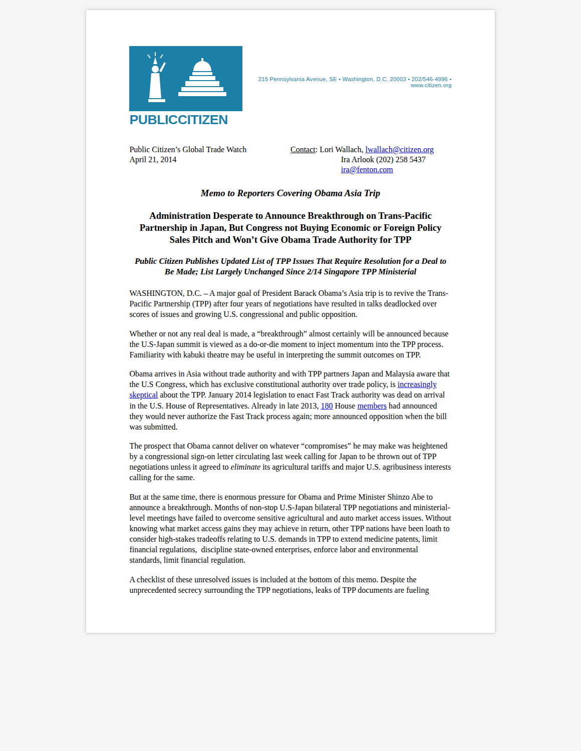PUBLIC CITIZEN
215 Pennsylvania Avenue, SE • Washington, D.C. 20003 • 202/546-4996 • www.citizen.org
Public Citizen’s Global Trade Watch
Contact: Lori Wallach, lwallach@citizen.org
April 21, 2014
Ira Arlook (202) 258 5437 ira@fenton.com
Memo to Reporters Covering Obama Asia Trip
Administration Desperate to Announce Breakthrough on Trans-Pacific Partnership in Japan, But Congress not Buying Economic or Foreign Policy Sales Pitch and Won’t Give Obama Trade Authority for TPP
Public Citizen Publishes Updated List of TPP Issues That Require Resolution for a Deal to Be Made; List Largely Unchanged Since 2/14 Singapore TPP Ministerial
WASHINGTON, D.C. – A major goal of President Barack Obama’s Asia trip is to revive the Trans-Pacific Partnership (TPP) after four years of negotiations have resulted in talks deadlocked over scores of issues and growing U.S. congressional and public opposition.
Whether or not any real deal is made, a “breakthrough” almost certainly will be announced because the U.S-Japan summit is viewed as a do-or-die moment to inject momentum into the TPP process. Familiarity with kabuki theatre may be useful in interpreting the summit outcomes on TPP.
Obama arrives in Asia without trade authority and with TPP partners Japan and Malaysia aware that the U.S Congress, which has exclusive constitutional authority over trade policy, is increasingly skeptical about the TPP. January 2014 legislation to enact Fast Track authority was dead on arrival in the U.S. House of Representatives. Already in late 2013, 180 House members had announced they would never authorize the Fast Track process again; more announced opposition when the bill was submitted.
The prospect that Obama cannot deliver on whatever “compromises” he may make was heightened by a congressional sign-on letter circulating last week calling for Japan to be thrown out of TPP negotiations unless it agreed to eliminate its agricultural tariffs and major U.S. agribusiness interests calling for the same.
But at the same time, there is enormous pressure for Obama and Prime Minister Shinzo Abe to announce a breakthrough. Months of non-stop U.S-Japan bilateral TPP negotiations and ministerial-level meetings have failed to overcome sensitive agricultural and auto market access issues. Without knowing what market access gains they may achieve in return, other TPP nations have been loath to consider high-stakes tradeoffs relating to U.S. demands in TPP to extend medicine patents, limit financial regulations, discipline state-owned enterprises, enforce labor and environmental standards, limit financial regulation.
A checklist of these unresolved issues is included at the bottom of this memo. Despite the unprecedented secrecy surrounding the TPP negotiations, leaks of TPP documents are fueling